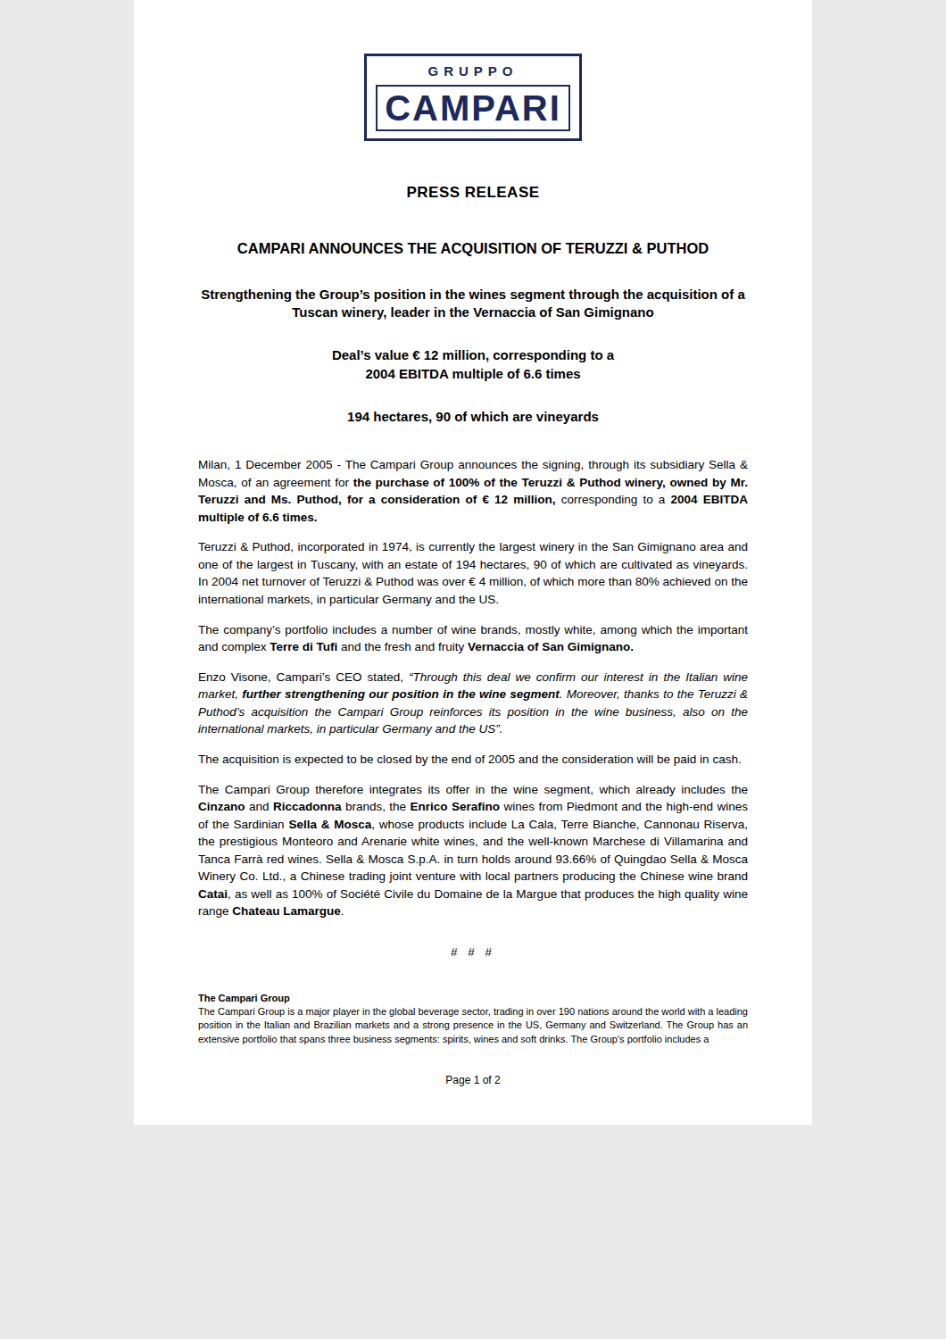GRUPPO
CAMPARI
PRESS RELEASE
CAMPARI ANNOUNCES THE ACQUISITION OF TERUZZI & PUTHOD
Strengthening the Group’s position in the wines segment through the acquisition of a Tuscan winery, leader in the Vernaccia of San Gimignano
Deal’s value € 12 million, corresponding to a
2004 EBITDA multiple of 6.6 times
194 hectares, 90 of which are vineyards
Milan, 1 December 2005 - The Campari Group announces the signing, through its subsidiary Sella & Mosca, of an agreement for the purchase of 100% of the Teruzzi & Puthod winery, owned by Mr. Teruzzi and Ms. Puthod, for a consideration of € 12 million, corresponding to a 2004 EBITDA multiple of 6.6 times.
Teruzzi & Puthod, incorporated in 1974, is currently the largest winery in the San Gimignano area and one of the largest in Tuscany, with an estate of 194 hectares, 90 of which are cultivated as vineyards. In 2004 net turnover of Teruzzi & Puthod was over € 4 million, of which more than 80% achieved on the international markets, in particular Germany and the US.
The company’s portfolio includes a number of wine brands, mostly white, among which the important and complex Terre di Tufi and the fresh and fruity Vernaccia of San Gimignano.
Enzo Visone, Campari’s CEO stated, “Through this deal we confirm our interest in the Italian wine market, further strengthening our position in the wine segment. Moreover, thanks to the Teruzzi & Puthod’s acquisition the Campari Group reinforces its position in the wine business, also on the international markets, in particular Germany and the US”.
The acquisition is expected to be closed by the end of 2005 and the consideration will be paid in cash.
The Campari Group therefore integrates its offer in the wine segment, which already includes the Cinzano and Riccadonna brands, the Enrico Serafino wines from Piedmont and the high-end wines of the Sardinian Sella & Mosca, whose products include La Cala, Terre Bianche, Cannonau Riserva, the prestigious Monteoro and Arenarie white wines, and the well-known Marchese di Villamarina and Tanca Farrà red wines. Sella & Mosca S.p.A. in turn holds around 93.66% of Quingdao Sella & Mosca Winery Co. Ltd., a Chinese trading joint venture with local partners producing the Chinese wine brand Catai, as well as 100% of Société Civile du Domaine de la Margue that produces the high quality wine range Chateau Lamargue.
# # #
The Campari Group
The Campari Group is a major player in the global beverage sector, trading in over 190 nations around the world with a leading position in the Italian and Brazilian markets and a strong presence in the US, Germany and Switzerland. The Group has an extensive portfolio that spans three business segments: spirits, wines and soft drinks. The Group's portfolio includes a
Page 1 of 2